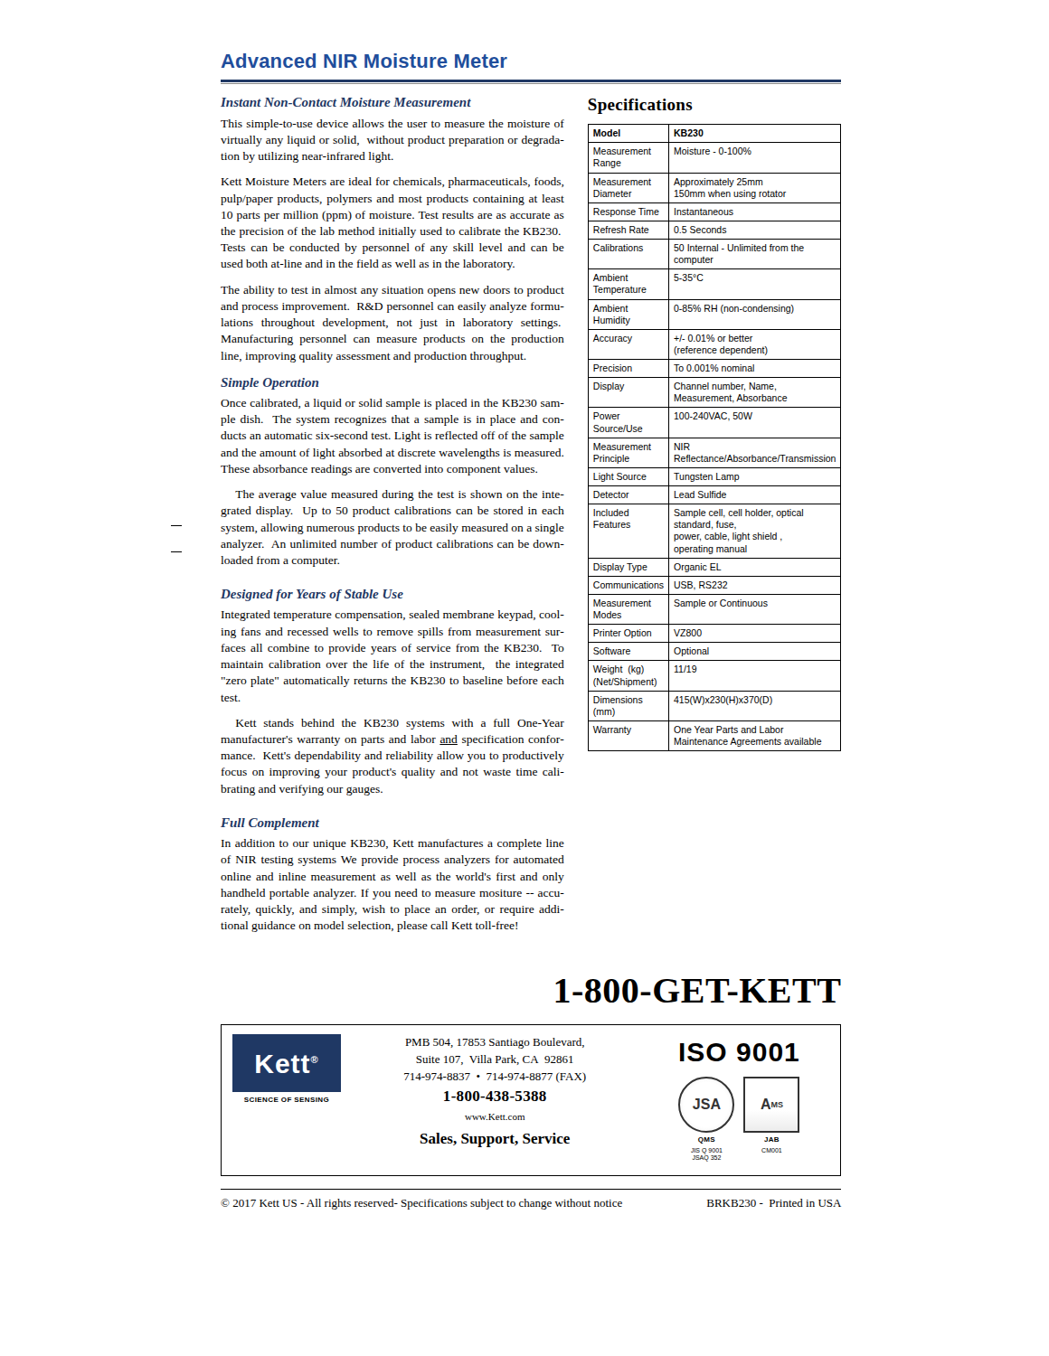Advanced NIR Moisture Meter
Instant Non-Contact Moisture Measurement
This simple-to-use device allows the user to measure the moisture of virtually any liquid or solid, without product preparation or degradation by utilizing near-infrared light.
Kett Moisture Meters are ideal for chemicals, pharmaceuticals, foods, pulp/paper products, polymers and most products containing at least 10 parts per million (ppm) of moisture. Test results are as accurate as the precision of the lab method initially used to calibrate the KB230. Tests can be conducted by personnel of any skill level and can be used both at-line and in the field as well as in the laboratory.
The ability to test in almost any situation opens new doors to product and process improvement. R&D personnel can easily analyze formulations throughout development, not just in laboratory settings. Manufacturing personnel can measure products on the production line, improving quality assessment and production throughput.
Simple Operation
Once calibrated, a liquid or solid sample is placed in the KB230 sample dish. The system recognizes that a sample is in place and conducts an automatic six-second test. Light is reflected off of the sample and the amount of light absorbed at discrete wavelengths is measured. These absorbance readings are converted into component values.
The average value measured during the test is shown on the integrated display. Up to 50 product calibrations can be stored in each system, allowing numerous products to be easily measured on a single analyzer. An unlimited number of product calibrations can be downloaded from a computer.
Designed for Years of Stable Use
Integrated temperature compensation, sealed membrane keypad, cooling fans and recessed wells to remove spills from measurement surfaces all combine to provide years of service from the KB230. To maintain calibration over the life of the instrument, the integrated "zero plate" automatically returns the KB230 to baseline before each test.
Kett stands behind the KB230 systems with a full One-Year manufacturer's warranty on parts and labor and specification conformance. Kett's dependability and reliability allow you to productively focus on improving your product's quality and not waste time calibrating and verifying our gauges.
Full Complement
In addition to our unique KB230, Kett manufactures a complete line of NIR testing systems We provide process analyzers for automated online and inline measurement as well as the world's first and only handheld portable analyzer. If you need to measure mositure -- accurately, quickly, and simply, wish to place an order, or require additional guidance on model selection, please call Kett toll-free!
Specifications
| Model | KB230 |
| Measurement Range | Moisture - 0-100% |
| Measurement Diameter | Approximately 25mm 150mm when using rotator |
| Response Time | Instantaneous |
| Refresh Rate | 0.5 Seconds |
| Calibrations | 50 Internal - Unlimited from the computer |
| Ambient Temperature | 5-35°C |
| Ambient Humidity | 0-85% RH (non-condensing) |
| Accuracy | +/- 0.01% or better (reference dependent) |
| Precision | To 0.001% nominal |
| Display | Channel number, Name, Measurement, Absorbance |
| Power Source/Use | 100-240VAC, 50W |
| Measurement Principle | NIR Reflectance/Absorbance/Transmission |
| Light Source | Tungsten Lamp |
| Detector | Lead Sulfide |
| Included Features | Sample cell, cell holder, optical standard, fuse, power, cable, light shield , operating manual |
| Display Type | Organic EL |
| Communications | USB, RS232 |
| Measurement Modes | Sample or Continuous |
| Printer Option | VZ800 |
| Software | Optional |
| Weight (kg) (Net/Shipment) | 11/19 |
| Dimensions (mm) | 415(W)x230(H)x370(D) |
| Warranty | One Year Parts and Labor Maintenance Agreements available |
1-800-GET-KETT
Kett®
SCIENCE OF SENSING
PMB 504, 17853 Santiago Boulevard,
Suite 107, Villa Park, CA 92861
714-974-8837 • 714-974-8877 (FAX)
1-800-438-5388
www.Kett.com
Sales, Support, Service
ISO 9001
JSA
QMS
JIS Q 9001
JSAQ 352
A
MS
JAB
CM001
© 2017 Kett US - All rights reserved- Specifications subject to change without notice BRKB230 - Printed in USA